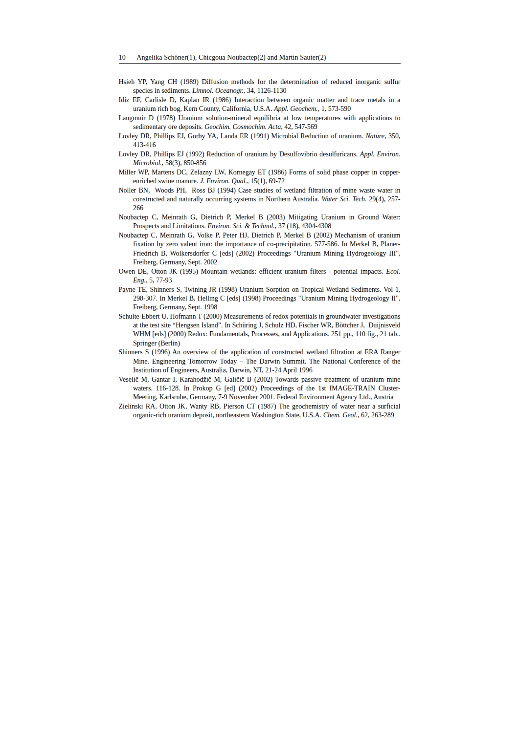10 Angelika Schöner(1), Chicgoua Noubactep(2) and Martin Sauter(2)
Hsieh YP, Yang CH (1989) Diffusion methods for the determination of reduced inorganic sulfur species in sediments. Limnol. Oceanogr., 34, 1126-1130
Idiz EF, Carlisle D, Kaplan IR (1986) Interaction between organic matter and trace metals in a uranium rich bog, Kern County, California, U.S.A. Appl. Geochem., 1, 573-590
Langmuir D (1978) Uranium solution-mineral equilibria at low temperatures with applications to sedimentary ore deposits. Geochim. Cosmochim. Acta, 42, 547-569
Lovley DR, Phillips EJ, Gorby YA, Landa ER (1991) Microbial Reduction of uranium. Nature, 350, 413-416
Lovley DR, Phillips EJ (1992) Reduction of uranium by Desulfovibrio desulfuricans. Appl. Environ. Microbiol., 58(3), 850-856
Miller WP, Martens DC, Zelazny LW, Kornegay ET (1986) Forms of solid phase copper in copper-enriched swine manure. J. Environ. Qual., 15(1), 69-72
Noller BN, Woods PH, Ross BJ (1994) Case studies of wetland filtration of mine waste water in constructed and naturally occurring systems in Northern Australia. Water Sci. Tech. 29(4), 257-266
Noubactep C, Meinrath G, Dietrich P, Merkel B (2003) Mitigating Uranium in Ground Water: Prospects and Limitations. Environ. Sci. & Technol., 37 (18), 4304-4308
Noubactep C, Meinrath G, Volke P, Peter HJ, Dietrich P, Merkel B (2002) Mechanism of uranium fixation by zero valent iron: the importance of co-precipitation. 577-586. In Merkel B, Planer-Friedrich B, Wolkersdorfer C [eds] (2002) Proceedings "Uranium Mining Hydrogeology III", Freiberg, Germany, Sept. 2002
Owen DE, Otton JK (1995) Mountain wetlands: efficient uranium filters - potential impacts. Ecol. Eng., 5, 77-93
Payne TE, Shinners S, Twining JR (1998) Uranium Sorption on Tropical Wetland Sediments. Vol 1, 298-307. In Merkel B, Helling C [eds] (1998) Proceedings "Uranium Mining Hydrogeology II", Freiberg, Germany, Sept. 1998
Schulte-Ebbert U, Hofmann T (2000) Measurements of redox potentials in groundwater investigations at the test site “Hengsen Island”. In Schüring J, Schulz HD, Fischer WR, Böttcher J, Duijnisveld WHM [eds] (2000) Redox: Fundamentals, Processes, and Applications. 251 pp., 110 fig., 21 tab.. Springer (Berlin)
Shinners S (1996) An overview of the application of constructed wetland filtration at ERA Ranger Mine. Engineering Tomorrow Today – The Darwin Summit. The National Conference of the Institution of Engineers, Australia, Darwin, NT, 21-24 April 1996
Veselič M, Gantar I, Karahodžič M, Galičič B (2002) Towards passive treatment of uranium mine waters. 116-128. In Prokop G [ed] (2002) Proceedings of the 1st IMAGE-TRAIN Cluster-Meeting, Karlsruhe, Germany, 7-9 November 2001. Federal Environment Agency Ltd., Austria
Zielinski RA, Otton JK, Wanty RB, Pierson CT (1987) The geochemistry of water near a surficial organic-rich uranium deposit, northeastern Washington State, U.S.A. Chem. Geol., 62, 263-289